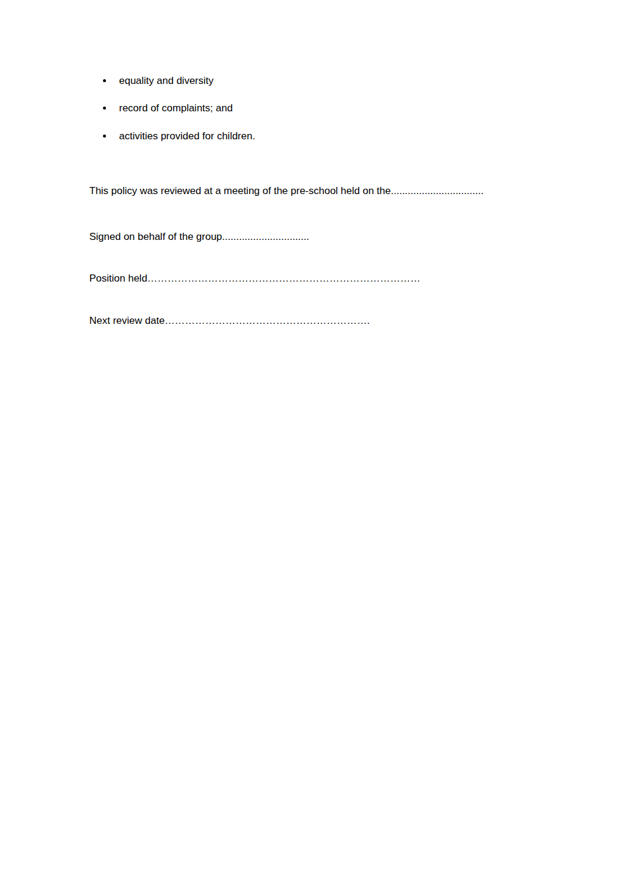equality and diversity
record of complaints; and
activities provided for children.
This policy was reviewed at a meeting of the pre-school held on the.................................
Signed on behalf of the group...............................
Position held………………………………………………………………………
Next review date…………………………………………………….